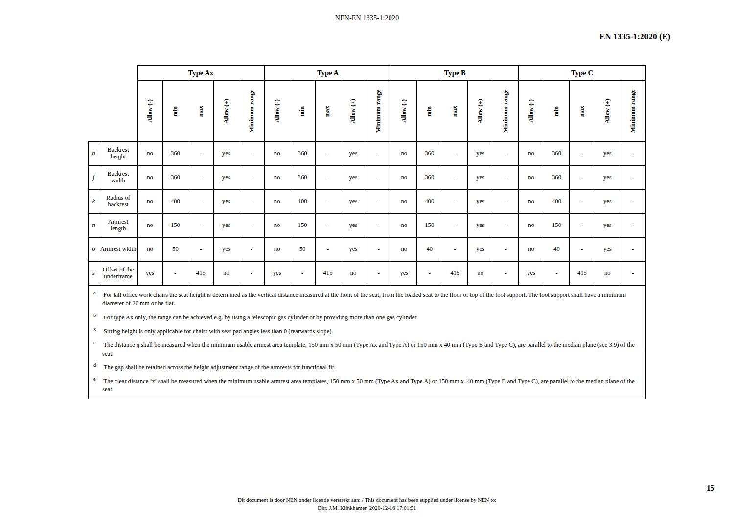NEN-EN 1335-1:2020
EN 1335-1:2020 (E)
| | | Type Ax | Type A | Type B | Type C |
| --- | --- | --- | --- | --- | --- |
| Allow (-) | min | max | Allow (+) | Minimum range | Allow (-) | min | max | Allow (+) | Minimum range | Allow (-) | min | max | Allow (+) | Minimum range | Allow (-) | min | max | Allow (+) | Minimum range |
| h | Backrest height | no | 360 | - | yes | - | no | 360 | - | yes | - | no | 360 | - | yes | - | no | 360 | - | yes | - |
| j | Backrest width | no | 360 | - | yes | - | no | 360 | - | yes | - | no | 360 | - | yes | - | no | 360 | - | yes | - |
| k | Radius of backrest | no | 400 | - | yes | - | no | 400 | - | yes | - | no | 400 | - | yes | - | no | 400 | - | yes | - |
| n | Armrest length | no | 150 | - | yes | - | no | 150 | - | yes | - | no | 150 | - | yes | - | no | 150 | - | yes | - |
| o | Armrest width | no | 50 | - | yes | - | no | 50 | - | yes | - | no | 40 | - | yes | - | no | 40 | - | yes | - |
| s | Offset of the underframe | yes | - | 415 | no | - | yes | - | 415 | no | - | yes | - | 415 | no | - | yes | - | 415 | no | - |
a For tall office work chairs the seat height is determined as the vertical distance measured at the front of the seat, from the loaded seat to the floor or top of the foot support. The foot support shall have a minimum diameter of 20 mm or be flat.
b For type Ax only, the range can be achieved e.g. by using a telescopic gas cylinder or by providing more than one gas cylinder
x Sitting height is only applicable for chairs with seat pad angles less than 0 (rearwards slope).
c The distance q shall be measured when the minimum usable armest area template, 150 mm x 50 mm (Type Ax and Type A) or 150 mm x 40 mm (Type B and Type C), are parallel to the median plane (see 3.9) of the seat.
d The gap shall be retained across the height adjustment range of the armrests for functional fit.
e The clear distance ‘z’ shall be measured when the minimum usable armrest area templates, 150 mm x 50 mm (Type Ax and Type A) or 150 mm x 40 mm (Type B and Type C), are parallel to the median plane of the seat.
15
Dit document is door NEN onder licentie verstrekt aan: / This document has been supplied under license by NEN to:
Dhr. J.M. Klinkhamer 2020-12-16 17:01:51